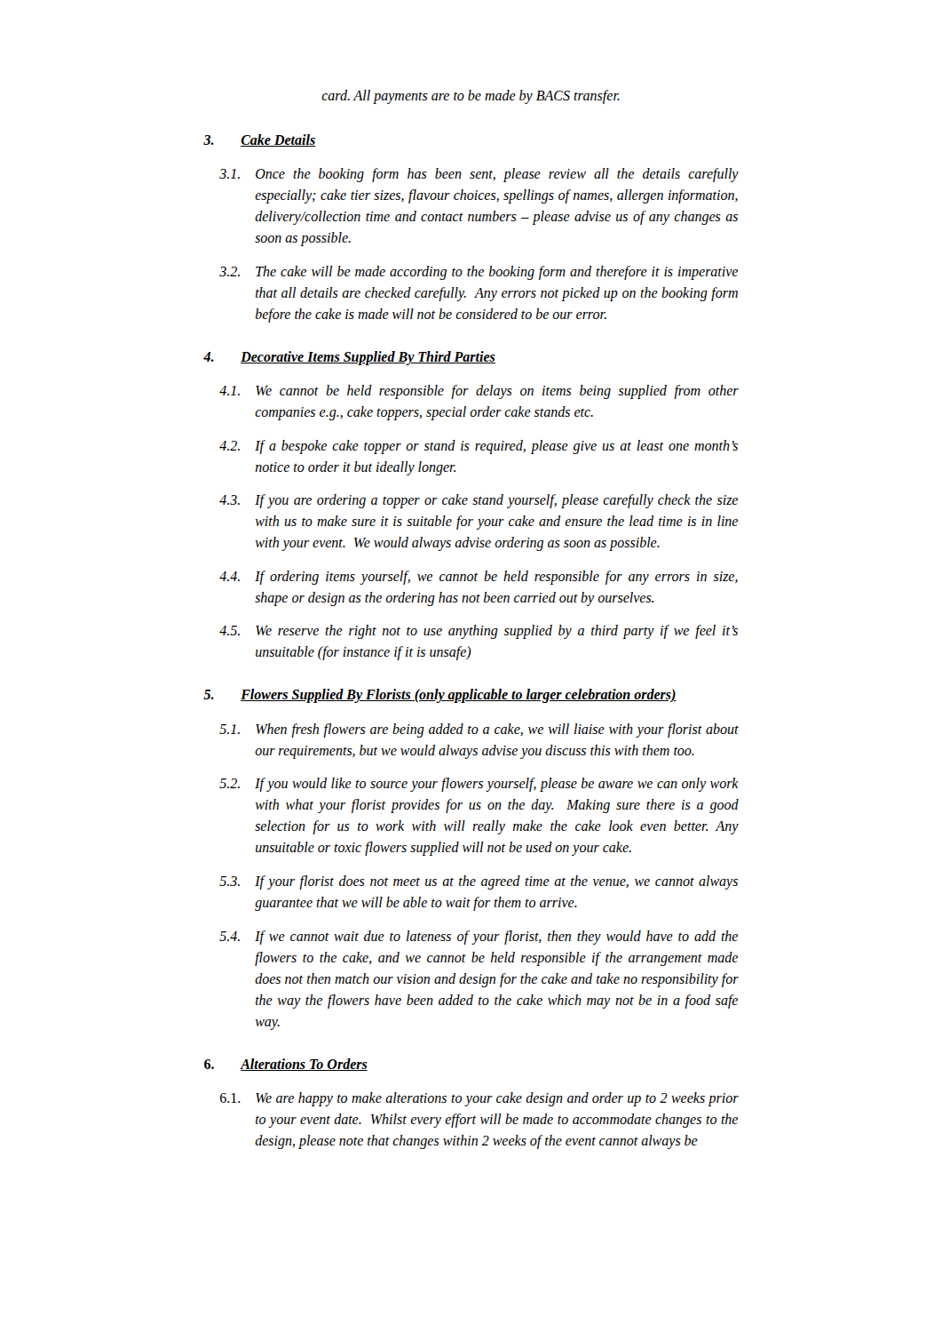card. All payments are to be made by BACS transfer.
3. Cake Details
3.1. Once the booking form has been sent, please review all the details carefully especially; cake tier sizes, flavour choices, spellings of names, allergen information, delivery/collection time and contact numbers – please advise us of any changes as soon as possible.
3.2. The cake will be made according to the booking form and therefore it is imperative that all details are checked carefully. Any errors not picked up on the booking form before the cake is made will not be considered to be our error.
4. Decorative Items Supplied By Third Parties
4.1. We cannot be held responsible for delays on items being supplied from other companies e.g., cake toppers, special order cake stands etc.
4.2. If a bespoke cake topper or stand is required, please give us at least one month’s notice to order it but ideally longer.
4.3. If you are ordering a topper or cake stand yourself, please carefully check the size with us to make sure it is suitable for your cake and ensure the lead time is in line with your event. We would always advise ordering as soon as possible.
4.4. If ordering items yourself, we cannot be held responsible for any errors in size, shape or design as the ordering has not been carried out by ourselves.
4.5. We reserve the right not to use anything supplied by a third party if we feel it’s unsuitable (for instance if it is unsafe)
5. Flowers Supplied By Florists (only applicable to larger celebration orders)
5.1. When fresh flowers are being added to a cake, we will liaise with your florist about our requirements, but we would always advise you discuss this with them too.
5.2. If you would like to source your flowers yourself, please be aware we can only work with what your florist provides for us on the day. Making sure there is a good selection for us to work with will really make the cake look even better. Any unsuitable or toxic flowers supplied will not be used on your cake.
5.3. If your florist does not meet us at the agreed time at the venue, we cannot always guarantee that we will be able to wait for them to arrive.
5.4. If we cannot wait due to lateness of your florist, then they would have to add the flowers to the cake, and we cannot be held responsible if the arrangement made does not then match our vision and design for the cake and take no responsibility for the way the flowers have been added to the cake which may not be in a food safe way.
6. Alterations To Orders
6.1. We are happy to make alterations to your cake design and order up to 2 weeks prior to your event date. Whilst every effort will be made to accommodate changes to the design, please note that changes within 2 weeks of the event cannot always be